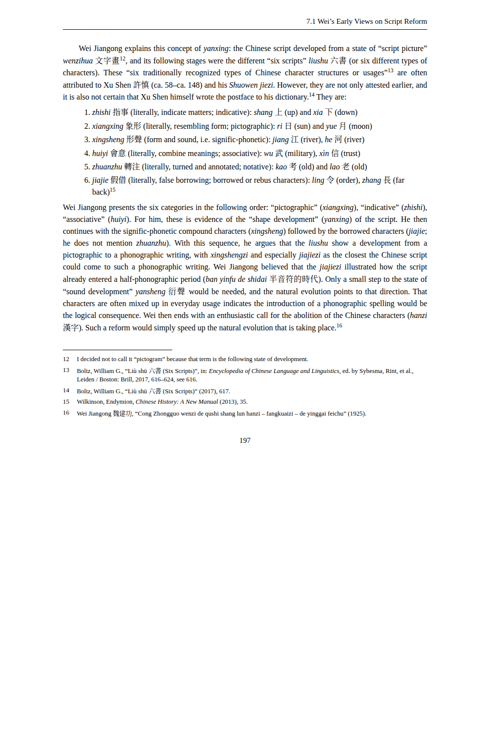7.1 Wei’s Early Views on Script Reform
Wei Jiangong explains this concept of yanxing: the Chinese script developed from a state of “script picture” wenzihua 文字畫12, and its following stages were the different “six scripts” liushu 六書 (or six different types of characters). These “six traditionally recognized types of Chinese character structures or usages”13 are often attributed to Xu Shen 許慎 (ca. 58–ca. 148) and his Shuowen jiezi. However, they are not only attested earlier, and it is also not certain that Xu Shen himself wrote the postface to his dictionary.14 They are:
zhishi 指事 (literally, indicate matters; indicative): shang 上 (up) and xia 下 (down)
xiangxing 象形 (literally, resembling form; pictographic): ri 日 (sun) and yue 月 (moon)
xingsheng 形聲 (form and sound, i.e. signific-phonetic): jiang 江 (river), he 河 (river)
huiyi 會意 (literally, combine meanings; associative): wu 武 (military), xìn 信 (trust)
zhuanzhu 轉注 (literally, turned and annotated; notative): kao 考 (old) and lao 老 (old)
jiajie 假借 (literally, false borrowing; borrowed or rebus characters): ling 令 (order), zhang 長 (far back)15
Wei Jiangong presents the six categories in the following order: “pictographic” (xiangxing), “indicative” (zhishi), “associative” (huiyi). For him, these is evidence of the “shape development” (yanxing) of the script. He then continues with the signific-phonetic compound characters (xingsheng) followed by the borrowed characters (jiajie; he does not mention zhuanzhu). With this sequence, he argues that the liushu show a development from a pictographic to a phonographic writing, with xingshengzi and especially jiajiezi as the closest the Chinese script could come to such a phonographic writing. Wei Jiangong believed that the jiajiezi illustrated how the script already entered a half-phonographic period (ban yinfu de shidai 半音符的時代). Only a small step to the state of “sound development” yansheng 衍聲 would be needed, and the natural evolution points to that direction. That characters are often mixed up in everyday usage indicates the introduction of a phonographic spelling would be the logical consequence. Wei then ends with an enthusiastic call for the abolition of the Chinese characters (hanzi 漢字). Such a reform would simply speed up the natural evolution that is taking place.16
I decided not to call it “pictogram” because that term is the following state of development.
Boltz, William G., “Liù shū 六書 (Six Scripts)”, in: Encyclopedia of Chinese Language and Linguistics, ed. by Sybesma, Rint, et al., Leiden / Boston: Brill, 2017, 616–624, see 616.
Boltz, William G., “Liù shū 六書 (Six Scripts)” (2017), 617.
Wilkinson, Endymion, Chinese History: A New Manual (2013), 35.
Wei Jiangong 魏建功, “Cong Zhongguo wenzi de qushi shang lun hanzi – fangkuaizi – de yinggai feichu” (1925).
197